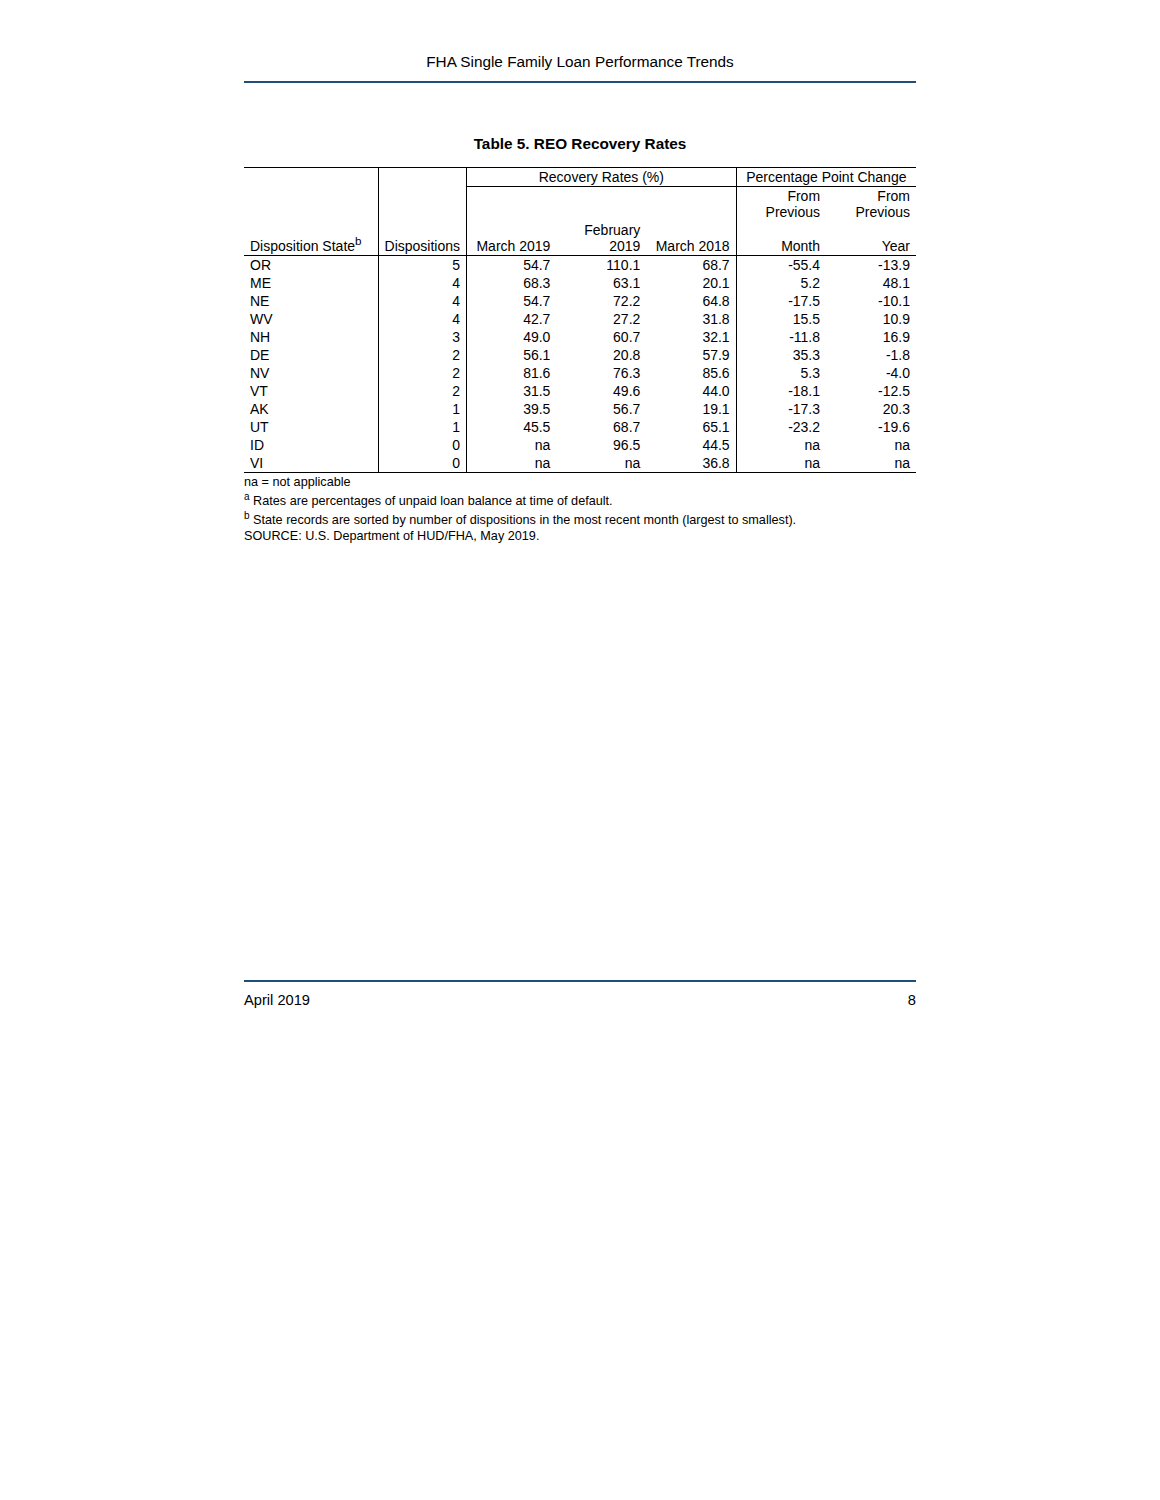FHA Single Family Loan Performance Trends
Table 5. REO Recovery Rates
| | | Recovery Rates (%) | Percentage Point Change |
| --- | --- | --- | --- |
| | | | | | From Previous | From Previous |
| Disposition State b | Dispositions | March 2019 | February 2019 | March 2018 | Month | Year |
| OR | 5 | 54.7 | 110.1 | 68.7 | -55.4 | -13.9 |
| ME | 4 | 68.3 | 63.1 | 20.1 | 5.2 | 48.1 |
| NE | 4 | 54.7 | 72.2 | 64.8 | -17.5 | -10.1 |
| WV | 4 | 42.7 | 27.2 | 31.8 | 15.5 | 10.9 |
| NH | 3 | 49.0 | 60.7 | 32.1 | -11.8 | 16.9 |
| DE | 2 | 56.1 | 20.8 | 57.9 | 35.3 | -1.8 |
| NV | 2 | 81.6 | 76.3 | 85.6 | 5.3 | -4.0 |
| VT | 2 | 31.5 | 49.6 | 44.0 | -18.1 | -12.5 |
| AK | 1 | 39.5 | 56.7 | 19.1 | -17.3 | 20.3 |
| UT | 1 | 45.5 | 68.7 | 65.1 | -23.2 | -19.6 |
| ID | 0 | na | 96.5 | 44.5 | na | na |
| VI | 0 | na | na | 36.8 | na | na |
na = not applicable
a Rates are percentages of unpaid loan balance at time of default.
b State records are sorted by number of dispositions in the most recent month (largest to smallest).
SOURCE: U.S. Department of HUD/FHA, May 2019.
April 2019
8